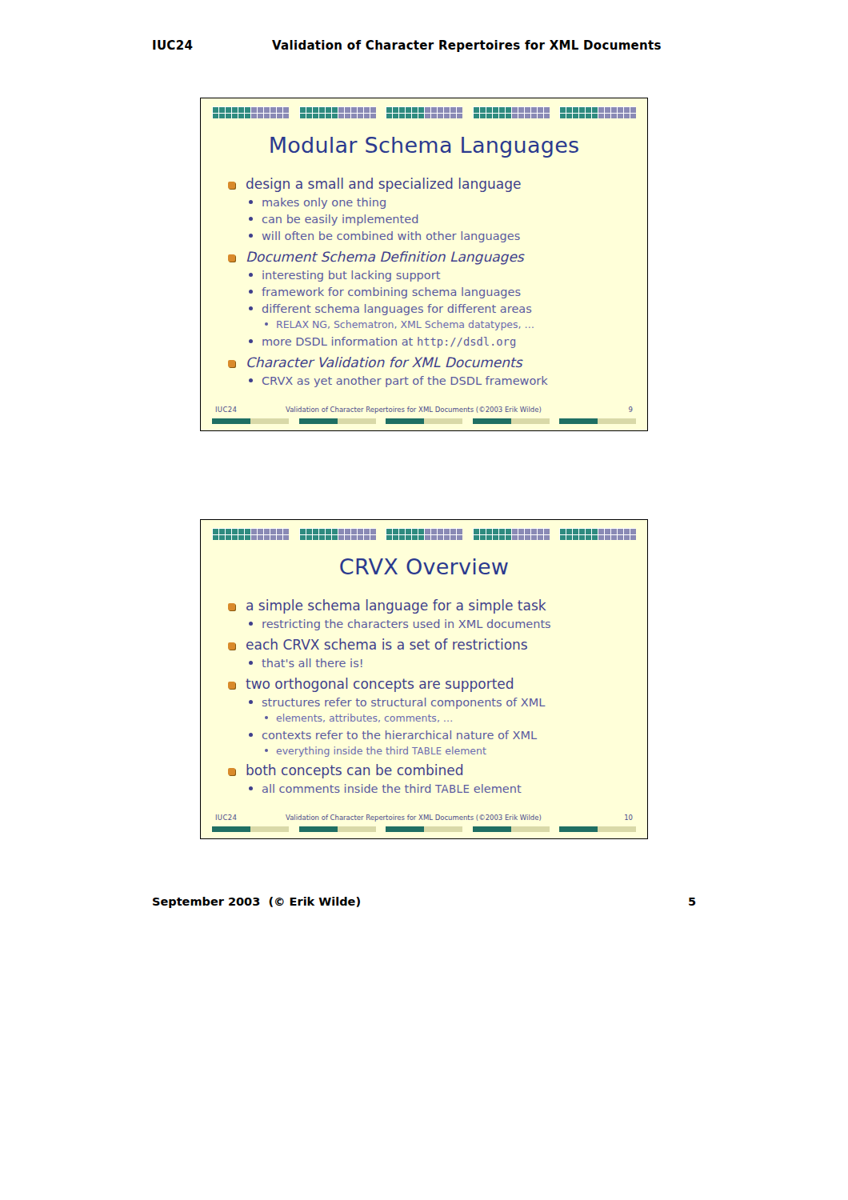IUC24 Validation of Character Repertoires for XML Documents
Modular Schema Languages
design a small and specialized language
makes only one thing
can be easily implemented
will often be combined with other languages
Document Schema Definition Languages
interesting but lacking support
framework for combining schema languages
different schema languages for different areas
RELAX NG, Schematron, XML Schema datatypes, …
more DSDL information at http://dsdl.org
Character Validation for XML Documents
CRVX as yet another part of the DSDL framework
IUC24
Validation of Character Repertoires for XML Documents (©2003 Erik Wilde)
9
CRVX Overview
a simple schema language for a simple task
restricting the characters used in XML documents
each CRVX schema is a set of restrictions
that's all there is!
two orthogonal concepts are supported
structures refer to structural components of XML
elements, attributes, comments, …
contexts refer to the hierarchical nature of XML
everything inside the third TABLE element
both concepts can be combined
all comments inside the third TABLE element
IUC24
Validation of Character Repertoires for XML Documents (©2003 Erik Wilde)
10
September 2003 (© Erik Wilde)
5